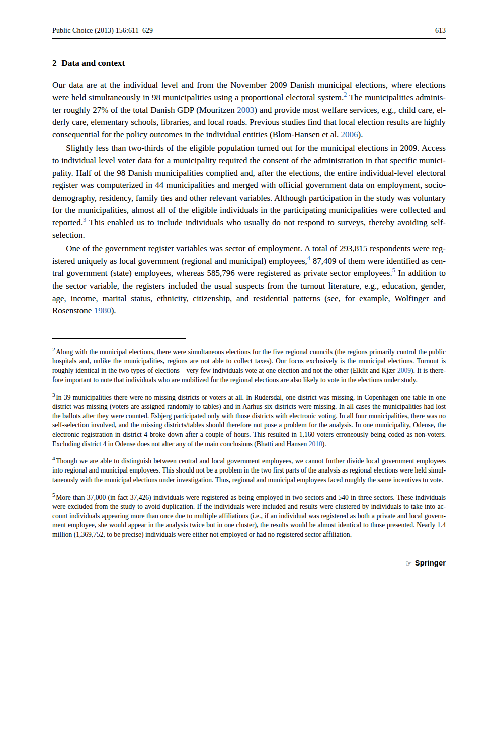Public Choice (2013) 156:611–629 613
2 Data and context
Our data are at the individual level and from the November 2009 Danish municipal elections, where elections were held simultaneously in 98 municipalities using a proportional electoral system.2 The municipalities administer roughly 27% of the total Danish GDP (Mouritzen 2003) and provide most welfare services, e.g., child care, elderly care, elementary schools, libraries, and local roads. Previous studies find that local election results are highly consequential for the policy outcomes in the individual entities (Blom-Hansen et al. 2006).
Slightly less than two-thirds of the eligible population turned out for the municipal elections in 2009. Access to individual level voter data for a municipality required the consent of the administration in that specific municipality. Half of the 98 Danish municipalities complied and, after the elections, the entire individual-level electoral register was computerized in 44 municipalities and merged with official government data on employment, socio-demography, residency, family ties and other relevant variables. Although participation in the study was voluntary for the municipalities, almost all of the eligible individuals in the participating municipalities were collected and reported.3 This enabled us to include individuals who usually do not respond to surveys, thereby avoiding self-selection.
One of the government register variables was sector of employment. A total of 293,815 respondents were registered uniquely as local government (regional and municipal) employees,4 87,409 of them were identified as central government (state) employees, whereas 585,796 were registered as private sector employees.5 In addition to the sector variable, the registers included the usual suspects from the turnout literature, e.g., education, gender, age, income, marital status, ethnicity, citizenship, and residential patterns (see, for example, Wolfinger and Rosenstone 1980).
2 Along with the municipal elections, there were simultaneous elections for the five regional councils (the regions primarily control the public hospitals and, unlike the municipalities, regions are not able to collect taxes). Our focus exclusively is the municipal elections. Turnout is roughly identical in the two types of elections—very few individuals vote at one election and not the other (Elklit and Kjær 2009). It is therefore important to note that individuals who are mobilized for the regional elections are also likely to vote in the elections under study.
3 In 39 municipalities there were no missing districts or voters at all. In Rudersdal, one district was missing, in Copenhagen one table in one district was missing (voters are assigned randomly to tables) and in Aarhus six districts were missing. In all cases the municipalities had lost the ballots after they were counted. Esbjerg participated only with those districts with electronic voting. In all four municipalities, there was no self-selection involved, and the missing districts/tables should therefore not pose a problem for the analysis. In one municipality, Odense, the electronic registration in district 4 broke down after a couple of hours. This resulted in 1,160 voters erroneously being coded as non-voters. Excluding district 4 in Odense does not alter any of the main conclusions (Bhatti and Hansen 2010).
4 Though we are able to distinguish between central and local government employees, we cannot further divide local government employees into regional and municipal employees. This should not be a problem in the two first parts of the analysis as regional elections were held simultaneously with the municipal elections under investigation. Thus, regional and municipal employees faced roughly the same incentives to vote.
5 More than 37,000 (in fact 37,426) individuals were registered as being employed in two sectors and 540 in three sectors. These individuals were excluded from the study to avoid duplication. If the individuals were included and results were clustered by individuals to take into account individuals appearing more than once due to multiple affiliations (i.e., if an individual was registered as both a private and local government employee, she would appear in the analysis twice but in one cluster), the results would be almost identical to those presented. Nearly 1.4 million (1,369,752, to be precise) individuals were either not employed or had no registered sector affiliation.
☞Springer